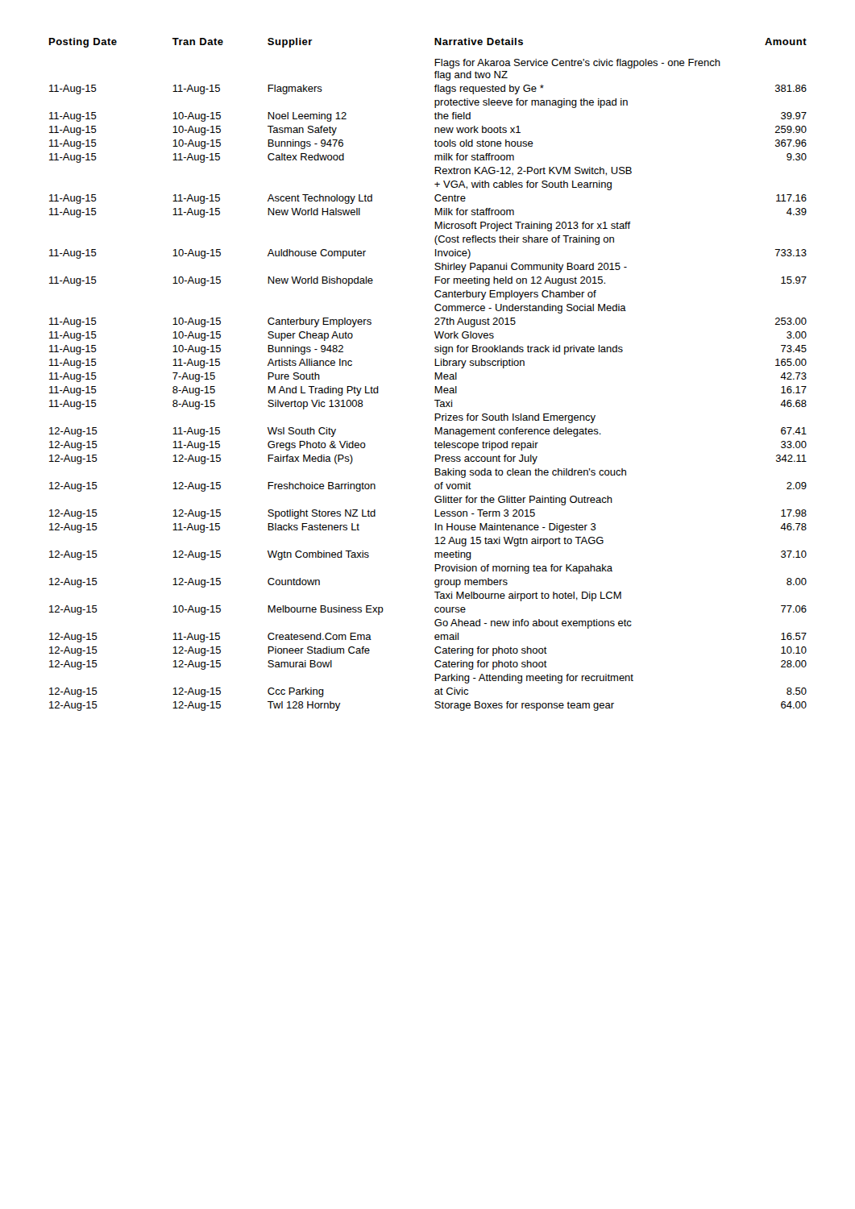| Posting Date | Tran Date | Supplier | Narrative Details | Amount |
| --- | --- | --- | --- | --- |
| | | | Flags for Akaroa Service Centre's civic flagpoles - one French flag and two NZ | |
| 11-Aug-15 | 11-Aug-15 | Flagmakers | flags requested by Ge * | 381.86 |
| | | | protective sleeve for managing the ipad in | |
| 11-Aug-15 | 10-Aug-15 | Noel Leeming 12 | the field | 39.97 |
| 11-Aug-15 | 10-Aug-15 | Tasman Safety | new work boots x1 | 259.90 |
| 11-Aug-15 | 10-Aug-15 | Bunnings - 9476 | tools old stone house | 367.96 |
| 11-Aug-15 | 11-Aug-15 | Caltex Redwood | milk for staffroom | 9.30 |
| | | | Rextron KAG-12, 2-Port KVM Switch, USB | |
| | | | + VGA, with cables for South Learning | |
| 11-Aug-15 | 11-Aug-15 | Ascent Technology Ltd | Centre | 117.16 |
| 11-Aug-15 | 11-Aug-15 | New World Halswell | Milk for staffroom | 4.39 |
| | | | Microsoft Project Training 2013 for x1 staff | |
| | | | (Cost reflects their share of Training on | |
| 11-Aug-15 | 10-Aug-15 | Auldhouse Computer | Invoice) | 733.13 |
| | | | Shirley Papanui Community Board 2015 - | |
| 11-Aug-15 | 10-Aug-15 | New World Bishopdale | For meeting held on 12 August 2015. | 15.97 |
| | | | Canterbury Employers Chamber of | |
| | | | Commerce - Understanding Social Media | |
| 11-Aug-15 | 10-Aug-15 | Canterbury Employers | 27th August 2015 | 253.00 |
| 11-Aug-15 | 10-Aug-15 | Super Cheap Auto | Work Gloves | 3.00 |
| 11-Aug-15 | 10-Aug-15 | Bunnings - 9482 | sign for Brooklands track id private lands | 73.45 |
| 11-Aug-15 | 11-Aug-15 | Artists Alliance Inc | Library subscription | 165.00 |
| 11-Aug-15 | 7-Aug-15 | Pure South | Meal | 42.73 |
| 11-Aug-15 | 8-Aug-15 | M And L Trading Pty Ltd | Meal | 16.17 |
| 11-Aug-15 | 8-Aug-15 | Silvertop Vic 131008 | Taxi | 46.68 |
| | | | Prizes for South Island Emergency | |
| 12-Aug-15 | 11-Aug-15 | Wsl South City | Management conference delegates. | 67.41 |
| 12-Aug-15 | 11-Aug-15 | Gregs Photo & Video | telescope tripod repair | 33.00 |
| 12-Aug-15 | 12-Aug-15 | Fairfax Media (Ps) | Press account for July | 342.11 |
| | | | Baking soda to clean the children's couch | |
| 12-Aug-15 | 12-Aug-15 | Freshchoice Barrington | of vomit | 2.09 |
| | | | Glitter for the Glitter Painting Outreach | |
| 12-Aug-15 | 12-Aug-15 | Spotlight Stores NZ Ltd | Lesson - Term 3 2015 | 17.98 |
| 12-Aug-15 | 11-Aug-15 | Blacks Fasteners Lt | In House Maintenance - Digester 3 | 46.78 |
| | | | 12 Aug 15 taxi Wgtn airport to TAGG | |
| 12-Aug-15 | 12-Aug-15 | Wgtn Combined Taxis | meeting | 37.10 |
| | | | Provision of morning tea for Kapahaka | |
| 12-Aug-15 | 12-Aug-15 | Countdown | group members | 8.00 |
| | | | Taxi Melbourne airport to hotel, Dip LCM | |
| 12-Aug-15 | 10-Aug-15 | Melbourne Business Exp | course | 77.06 |
| | | | Go Ahead - new info about exemptions etc | |
| 12-Aug-15 | 11-Aug-15 | Createsend.Com Ema | email | 16.57 |
| 12-Aug-15 | 12-Aug-15 | Pioneer Stadium Cafe | Catering for photo shoot | 10.10 |
| 12-Aug-15 | 12-Aug-15 | Samurai Bowl | Catering for photo shoot | 28.00 |
| | | | Parking - Attending meeting for recruitment | |
| 12-Aug-15 | 12-Aug-15 | Ccc Parking | at Civic | 8.50 |
| 12-Aug-15 | 12-Aug-15 | Twl 128 Hornby | Storage Boxes for response team gear | 64.00 |